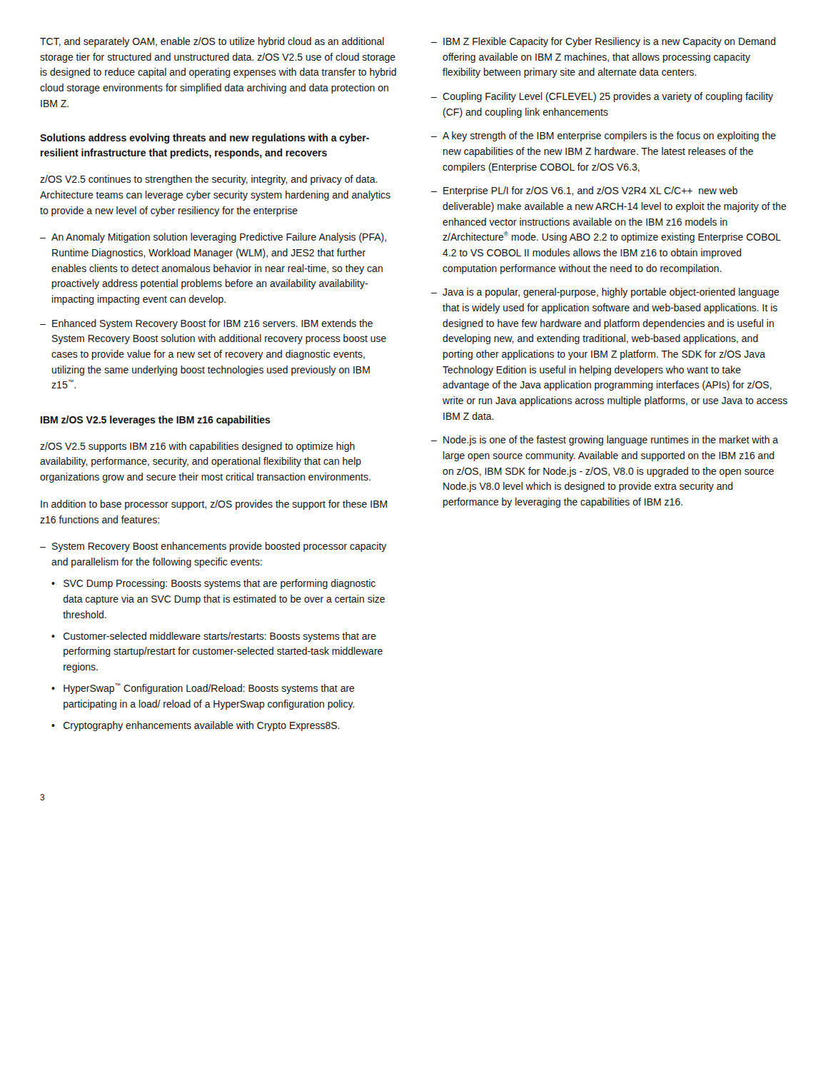TCT, and separately OAM, enable z/OS to utilize hybrid cloud as an additional storage tier for structured and unstructured data. z/OS V2.5 use of cloud storage is designed to reduce capital and operating expenses with data transfer to hybrid cloud storage environments for simplified data archiving and data protection on IBM Z.
Solutions address evolving threats and new regulations with a cyber-resilient infrastructure that predicts, responds, and recovers
z/OS V2.5 continues to strengthen the security, integrity, and privacy of data. Architecture teams can leverage cyber security system hardening and analytics to provide a new level of cyber resiliency for the enterprise
An Anomaly Mitigation solution leveraging Predictive Failure Analysis (PFA), Runtime Diagnostics, Workload Manager (WLM), and JES2 that further enables clients to detect anomalous behavior in near real-time, so they can proactively address potential problems before an availability availability-impacting impacting event can develop.
Enhanced System Recovery Boost for IBM z16 servers. IBM extends the System Recovery Boost solution with additional recovery process boost use cases to provide value for a new set of recovery and diagnostic events, utilizing the same underlying boost technologies used previously on IBM z15™.
IBM z/OS V2.5 leverages the IBM z16 capabilities
z/OS V2.5 supports IBM z16 with capabilities designed to optimize high availability, performance, security, and operational flexibility that can help organizations grow and secure their most critical transaction environments.
In addition to base processor support, z/OS provides the support for these IBM z16 functions and features:
System Recovery Boost enhancements provide boosted processor capacity and parallelism for the following specific events:
SVC Dump Processing: Boosts systems that are performing diagnostic data capture via an SVC Dump that is estimated to be over a certain size threshold.
Customer-selected middleware starts/restarts: Boosts systems that are performing startup/restart for customer-selected started-task middleware regions.
HyperSwap™ Configuration Load/Reload: Boosts systems that are participating in a load/ reload of a HyperSwap configuration policy.
Cryptography enhancements available with Crypto Express8S.
IBM Z Flexible Capacity for Cyber Resiliency is a new Capacity on Demand offering available on IBM Z machines, that allows processing capacity flexibility between primary site and alternate data centers.
Coupling Facility Level (CFLEVEL) 25 provides a variety of coupling facility (CF) and coupling link enhancements
A key strength of the IBM enterprise compilers is the focus on exploiting the new capabilities of the new IBM Z hardware. The latest releases of the compilers (Enterprise COBOL for z/OS V6.3,
Enterprise PL/I for z/OS V6.1, and z/OS V2R4 XL C/C++ new web deliverable) make available a new ARCH-14 level to exploit the majority of the enhanced vector instructions available on the IBM z16 models in z/Architecture® mode. Using ABO 2.2 to optimize existing Enterprise COBOL 4.2 to VS COBOL II modules allows the IBM z16 to obtain improved computation performance without the need to do recompilation.
Java is a popular, general-purpose, highly portable object-oriented language that is widely used for application software and web-based applications. It is designed to have few hardware and platform dependencies and is useful in developing new, and extending traditional, web-based applications, and porting other applications to your IBM Z platform. The SDK for z/OS Java Technology Edition is useful in helping developers who want to take advantage of the Java application programming interfaces (APIs) for z/OS, write or run Java applications across multiple platforms, or use Java to access IBM Z data.
Node.js is one of the fastest growing language runtimes in the market with a large open source community. Available and supported on the IBM z16 and on z/OS, IBM SDK for Node.js - z/OS, V8.0 is upgraded to the open source Node.js V8.0 level which is designed to provide extra security and performance by leveraging the capabilities of IBM z16.
3